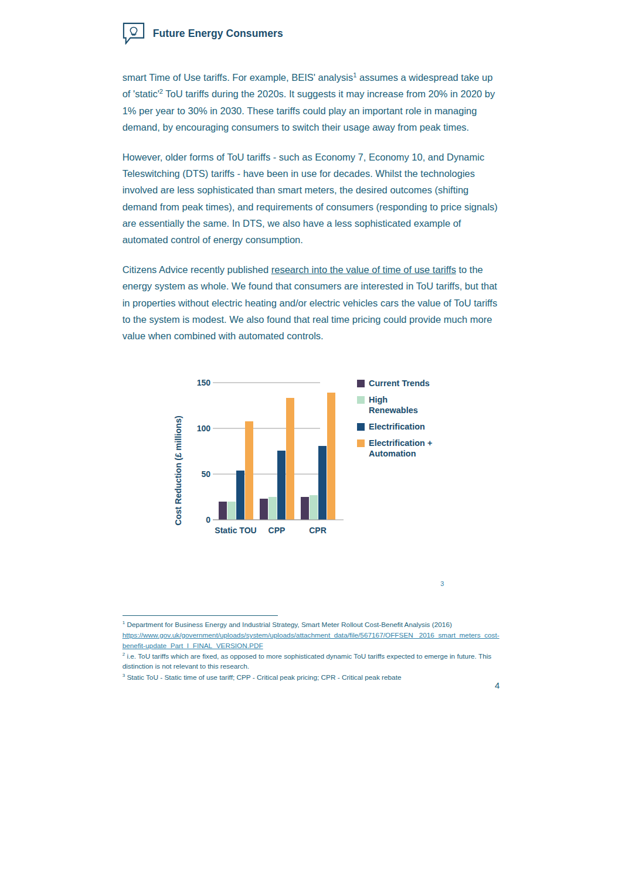Future Energy Consumers
smart Time of Use tariffs. For example, BEIS' analysis1 assumes a widespread take up of 'static'2 ToU tariffs during the 2020s. It suggests it may increase from 20% in 2020 by 1% per year to 30% in 2030. These tariffs could play an important role in managing demand, by encouraging consumers to switch their usage away from peak times.
However, older forms of ToU tariffs - such as Economy 7, Economy 10, and Dynamic Teleswitching (DTS) tariffs - have been in use for decades. Whilst the technologies involved are less sophisticated than smart meters, the desired outcomes (shifting demand from peak times), and requirements of consumers (responding to price signals) are essentially the same. In DTS, we also have a less sophisticated example of automated control of energy consumption.
Citizens Advice recently published research into the value of time of use tariffs to the energy system as whole. We found that consumers are interested in ToU tariffs, but that in properties without electric heating and/or electric vehicles cars the value of ToU tariffs to the system is modest. We also found that real time pricing could provide much more value when combined with automated controls.
Cost Reduction (£ millions) 150 100 50 0 Static TOU CPP CPR Current Trends High Renewables Electrification Electrification + Automation
3
1 Department for Business Energy and Industrial Strategy, Smart Meter Rollout Cost-Benefit Analysis (2016)
https://www.gov.uk/government/uploads/system/uploads/attachment_data/file/567167/OFFSEN _2016_smart_meters_cost-benefit-update_Part_I_FINAL_VERSION.PDF
2 i.e. ToU tariffs which are fixed, as opposed to more sophisticated dynamic ToU tariffs expected to emerge in future. This distinction is not relevant to this research.
3 Static ToU - Static time of use tariff; CPP - Critical peak pricing; CPR - Critical peak rebate
4